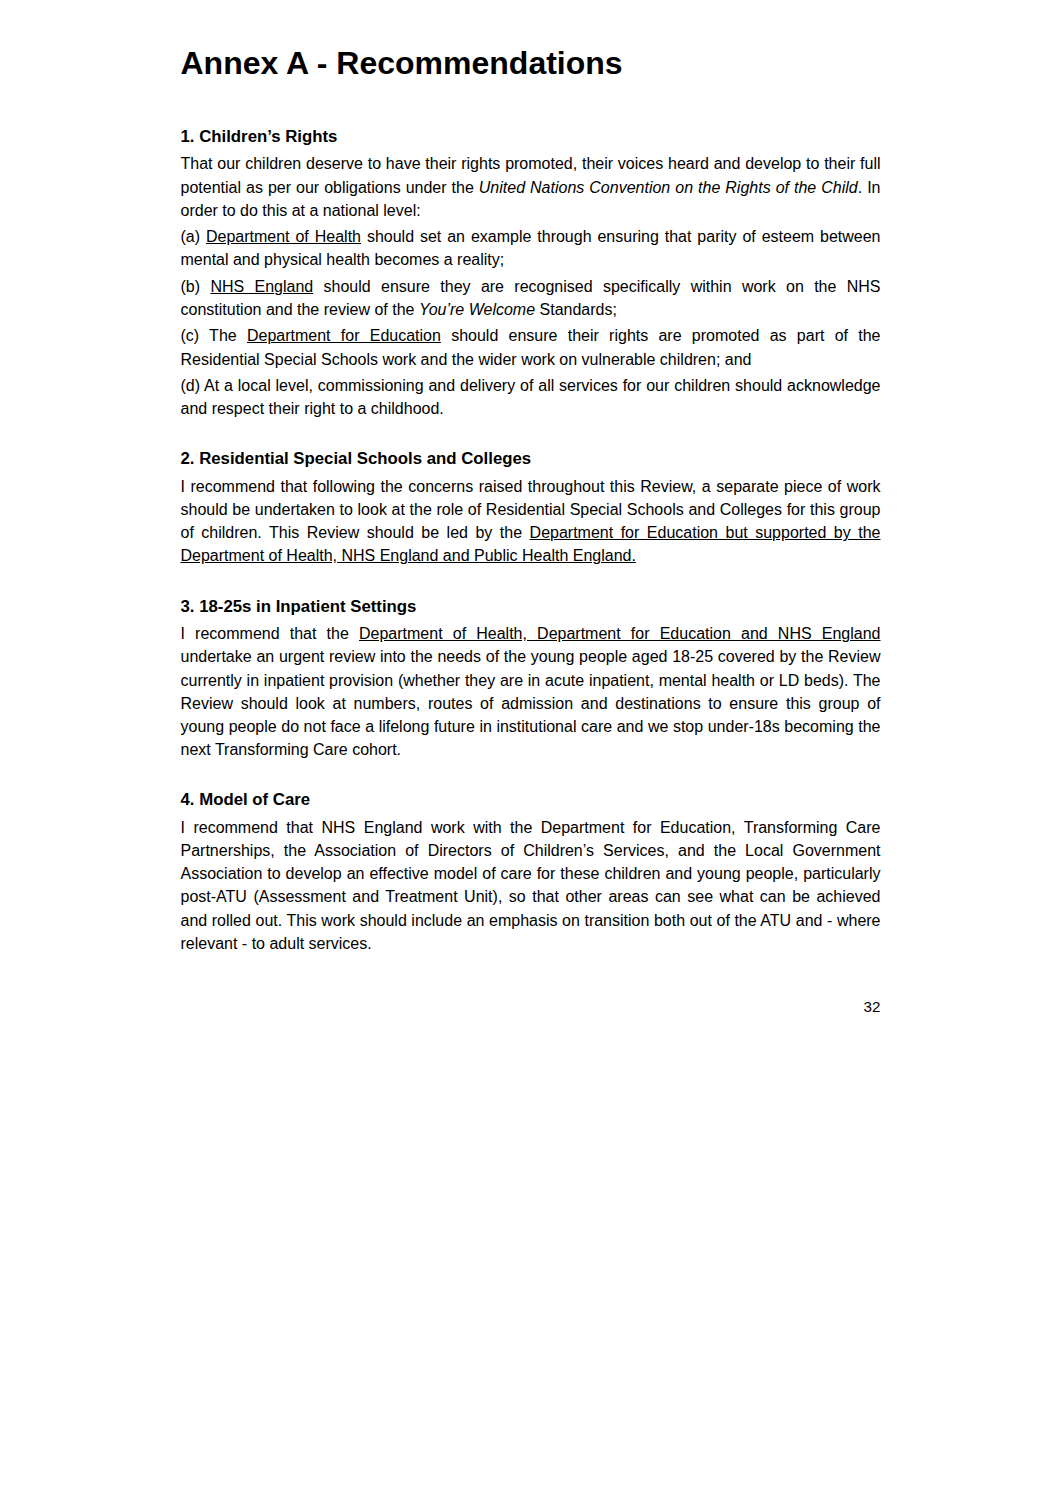Annex A - Recommendations
1. Children’s Rights
That our children deserve to have their rights promoted, their voices heard and develop to their full potential as per our obligations under the United Nations Convention on the Rights of the Child. In order to do this at a national level:
(a) Department of Health should set an example through ensuring that parity of esteem between mental and physical health becomes a reality;
(b) NHS England should ensure they are recognised specifically within work on the NHS constitution and the review of the You’re Welcome Standards;
(c) The Department for Education should ensure their rights are promoted as part of the Residential Special Schools work and the wider work on vulnerable children; and
(d) At a local level, commissioning and delivery of all services for our children should acknowledge and respect their right to a childhood.
2. Residential Special Schools and Colleges
I recommend that following the concerns raised throughout this Review, a separate piece of work should be undertaken to look at the role of Residential Special Schools and Colleges for this group of children. This Review should be led by the Department for Education but supported by the Department of Health, NHS England and Public Health England.
3. 18-25s in Inpatient Settings
I recommend that the Department of Health, Department for Education and NHS England undertake an urgent review into the needs of the young people aged 18-25 covered by the Review currently in inpatient provision (whether they are in acute inpatient, mental health or LD beds). The Review should look at numbers, routes of admission and destinations to ensure this group of young people do not face a lifelong future in institutional care and we stop under-18s becoming the next Transforming Care cohort.
4. Model of Care
I recommend that NHS England work with the Department for Education, Transforming Care Partnerships, the Association of Directors of Children’s Services, and the Local Government Association to develop an effective model of care for these children and young people, particularly post-ATU (Assessment and Treatment Unit), so that other areas can see what can be achieved and rolled out. This work should include an emphasis on transition both out of the ATU and - where relevant - to adult services.
32